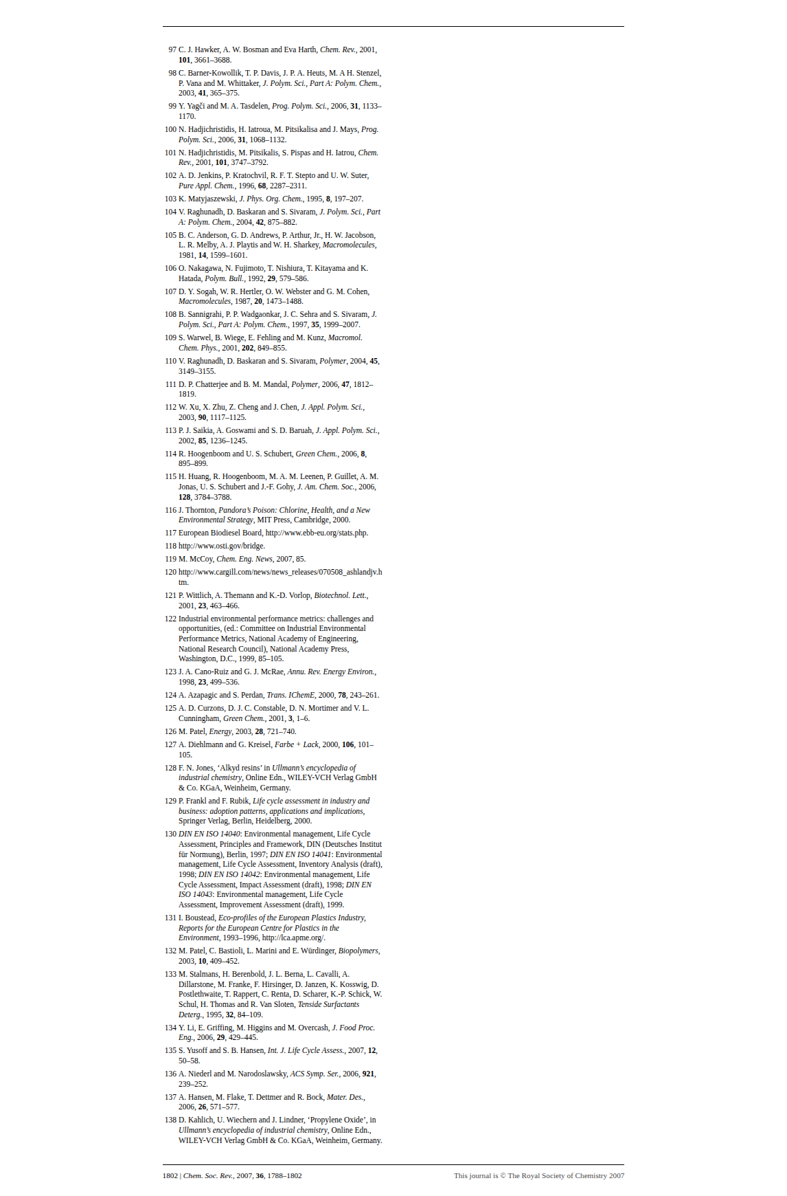97 C. J. Hawker, A. W. Bosman and Eva Harth, Chem. Rev., 2001, 101, 3661–3688.
98 C. Barner-Kowollik, T. P. Davis, J. P. A. Heuts, M. A H. Stenzel, P. Vana and M. Whittaker, J. Polym. Sci., Part A: Polym. Chem., 2003, 41, 365–375.
99 Y. Yagči and M. A. Tasdelen, Prog. Polym. Sci., 2006, 31, 1133–1170.
100 N. Hadjichristidis, H. Iatroua, M. Pitsikalisa and J. Mays, Prog. Polym. Sci., 2006, 31, 1068–1132.
101 N. Hadjichristidis, M. Pitsikalis, S. Pispas and H. Iatrou, Chem. Rev., 2001, 101, 3747–3792.
102 A. D. Jenkins, P. Kratochvil, R. F. T. Stepto and U. W. Suter, Pure Appl. Chem., 1996, 68, 2287–2311.
103 K. Matyjaszewski, J. Phys. Org. Chem., 1995, 8, 197–207.
104 V. Raghunadh, D. Baskaran and S. Sivaram, J. Polym. Sci., Part A: Polym. Chem., 2004, 42, 875–882.
105 B. C. Anderson, G. D. Andrews, P. Arthur, Jr., H. W. Jacobson, L. R. Melby, A. J. Playtis and W. H. Sharkey, Macromolecules, 1981, 14, 1599–1601.
106 O. Nakagawa, N. Fujimoto, T. Nishiura, T. Kitayama and K. Hatada, Polym. Bull., 1992, 29, 579–586.
107 D. Y. Sogah, W. R. Hertler, O. W. Webster and G. M. Cohen, Macromolecules, 1987, 20, 1473–1488.
108 B. Sannigrahi, P. P. Wadgaonkar, J. C. Sehra and S. Sivaram, J. Polym. Sci., Part A: Polym. Chem., 1997, 35, 1999–2007.
109 S. Warwel, B. Wiege, E. Fehling and M. Kunz, Macromol. Chem. Phys., 2001, 202, 849–855.
110 V. Raghunadh, D. Baskaran and S. Sivaram, Polymer, 2004, 45, 3149–3155.
111 D. P. Chatterjee and B. M. Mandal, Polymer, 2006, 47, 1812–1819.
112 W. Xu, X. Zhu, Z. Cheng and J. Chen, J. Appl. Polym. Sci., 2003, 90, 1117–1125.
113 P. J. Saikia, A. Goswami and S. D. Baruah, J. Appl. Polym. Sci., 2002, 85, 1236–1245.
114 R. Hoogenboom and U. S. Schubert, Green Chem., 2006, 8, 895–899.
115 H. Huang, R. Hoogenboom, M. A. M. Leenen, P. Guillet, A. M. Jonas, U. S. Schubert and J.-F. Gohy, J. Am. Chem. Soc., 2006, 128, 3784–3788.
116 J. Thornton, Pandora’s Poison: Chlorine, Health, and a New Environmental Strategy, MIT Press, Cambridge, 2000.
117 European Biodiesel Board, http://www.ebb-eu.org/stats.php.
118 http://www.osti.gov/bridge.
119 M. McCoy, Chem. Eng. News, 2007, 85.
120 http://www.cargill.com/news/news_releases/070508_ashlandjv.htm.
121 P. Wittlich, A. Themann and K.-D. Vorlop, Biotechnol. Lett., 2001, 23, 463–466.
122 Industrial environmental performance metrics: challenges and opportunities, (ed.: Committee on Industrial Environmental Performance Metrics, National Academy of Engineering, National Research Council), National Academy Press, Washington, D.C., 1999, 85–105.
123 J. A. Cano-Ruiz and G. J. McRae, Annu. Rev. Energy Environ., 1998, 23, 499–536.
124 A. Azapagic and S. Perdan, Trans. IChemE, 2000, 78, 243–261.
125 A. D. Curzons, D. J. C. Constable, D. N. Mortimer and V. L. Cunningham, Green Chem., 2001, 3, 1–6.
126 M. Patel, Energy, 2003, 28, 721–740.
127 A. Diehlmann and G. Kreisel, Farbe + Lack, 2000, 106, 101–105.
128 F. N. Jones, ‘Alkyd resins’ in Ullmann’s encyclopedia of industrial chemistry, Online Edn., WILEY-VCH Verlag GmbH & Co. KGaA, Weinheim, Germany.
129 P. Frankl and F. Rubik, Life cycle assessment in industry and business: adoption patterns, applications and implications, Springer Verlag, Berlin, Heidelberg, 2000.
130 DIN EN ISO 14040: Environmental management, Life Cycle Assessment, Principles and Framework, DIN (Deutsches Institut für Normung), Berlin, 1997; DIN EN ISO 14041: Environmental management, Life Cycle Assessment, Inventory Analysis (draft), 1998; DIN EN ISO 14042: Environmental management, Life Cycle Assessment, Impact Assessment (draft), 1998; DIN EN ISO 14043: Environmental management, Life Cycle Assessment, Improvement Assessment (draft), 1999.
131 I. Boustead, Eco-profiles of the European Plastics Industry, Reports for the European Centre for Plastics in the Environment, 1993–1996, http://lca.apme.org/.
132 M. Patel, C. Bastioli, L. Marini and E. Würdinger, Biopolymers, 2003, 10, 409–452.
133 M. Stalmans, H. Berenbold, J. L. Berna, L. Cavalli, A. Dillarstone, M. Franke, F. Hirsinger, D. Janzen, K. Kosswig, D. Postlethwaite, T. Rappert, C. Renta, D. Scharer, K.-P. Schick, W. Schul, H. Thomas and R. Van Sloten, Tenside Surfactants Deterg., 1995, 32, 84–109.
134 Y. Li, E. Griffing, M. Higgins and M. Overcash, J. Food Proc. Eng., 2006, 29, 429–445.
135 S. Yusoff and S. B. Hansen, Int. J. Life Cycle Assess., 2007, 12, 50–58.
136 A. Niederl and M. Narodoslawsky, ACS Symp. Ser., 2006, 921, 239–252.
137 A. Hansen, M. Flake, T. Dettmer and R. Bock, Mater. Des., 2006, 26, 571–577.
138 D. Kahlich, U. Wiechern and J. Lindner, ‘Propylene Oxide’, in Ullmann’s encyclopedia of industrial chemistry, Online Edn., WILEY-VCH Verlag GmbH & Co. KGaA, Weinheim, Germany.
1802 | Chem. Soc. Rev., 2007, 36, 1788–1802
This journal is © The Royal Society of Chemistry 2007